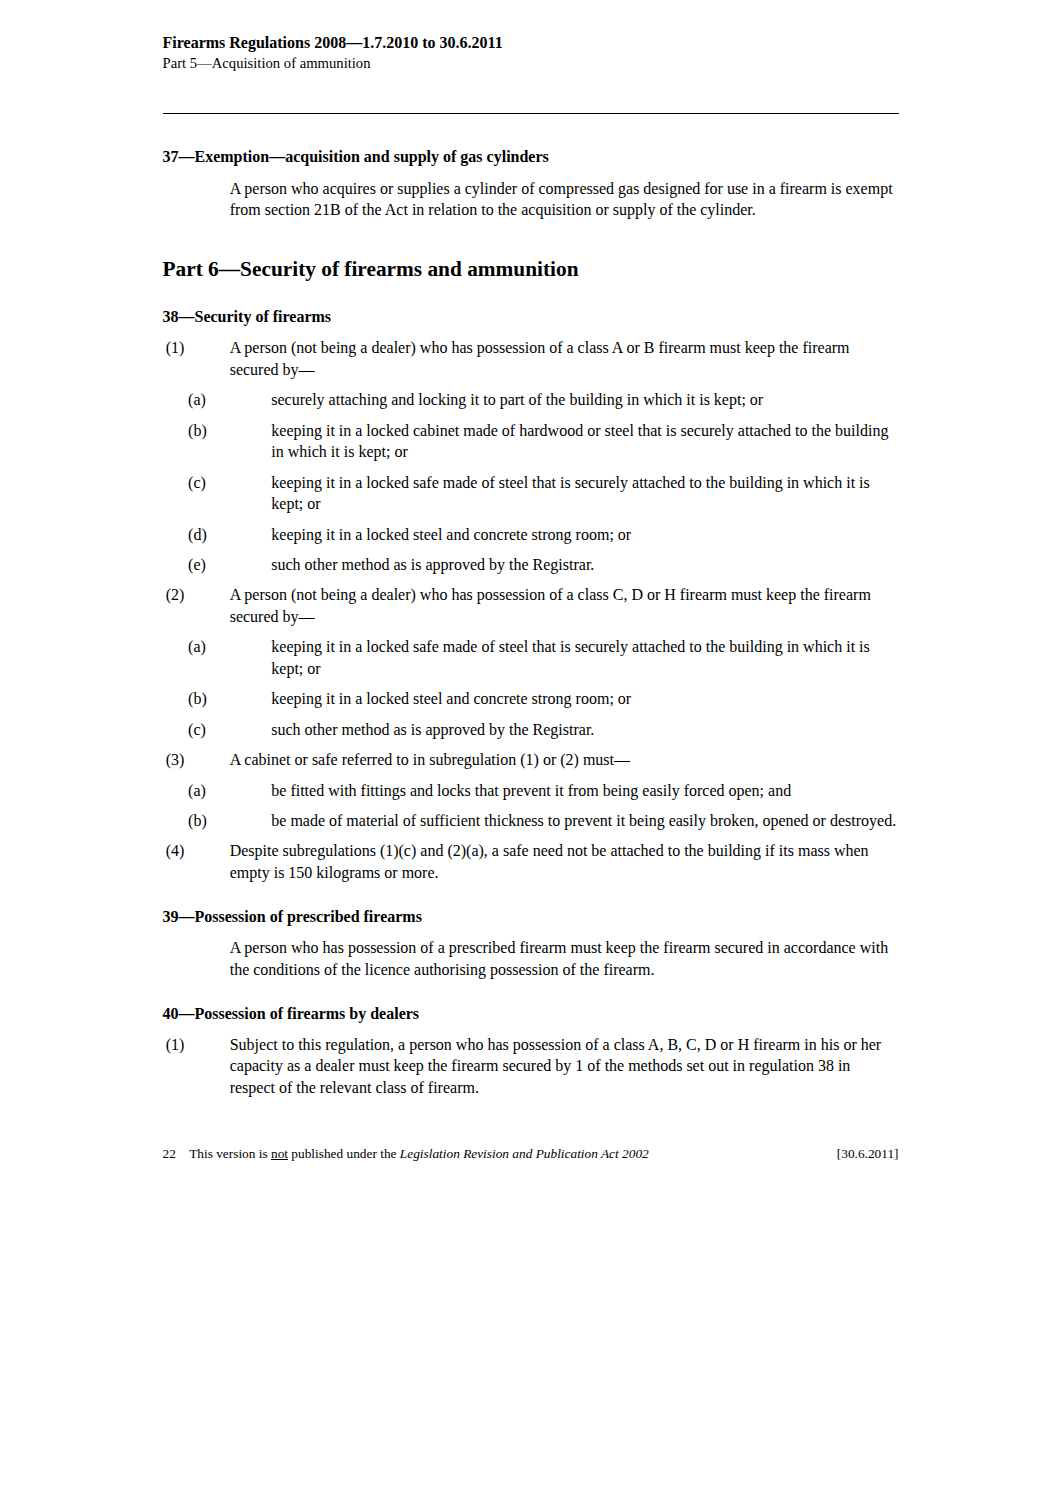Firearms Regulations 2008—1.7.2010 to 30.6.2011
Part 5—Acquisition of ammunition
37—Exemption—acquisition and supply of gas cylinders
A person who acquires or supplies a cylinder of compressed gas designed for use in a firearm is exempt from section 21B of the Act in relation to the acquisition or supply of the cylinder.
Part 6—Security of firearms and ammunition
38—Security of firearms
(1) A person (not being a dealer) who has possession of a class A or B firearm must keep the firearm secured by—
(a) securely attaching and locking it to part of the building in which it is kept; or
(b) keeping it in a locked cabinet made of hardwood or steel that is securely attached to the building in which it is kept; or
(c) keeping it in a locked safe made of steel that is securely attached to the building in which it is kept; or
(d) keeping it in a locked steel and concrete strong room; or
(e) such other method as is approved by the Registrar.
(2) A person (not being a dealer) who has possession of a class C, D or H firearm must keep the firearm secured by—
(a) keeping it in a locked safe made of steel that is securely attached to the building in which it is kept; or
(b) keeping it in a locked steel and concrete strong room; or
(c) such other method as is approved by the Registrar.
(3) A cabinet or safe referred to in subregulation (1) or (2) must—
(a) be fitted with fittings and locks that prevent it from being easily forced open; and
(b) be made of material of sufficient thickness to prevent it being easily broken, opened or destroyed.
(4) Despite subregulations (1)(c) and (2)(a), a safe need not be attached to the building if its mass when empty is 150 kilograms or more.
39—Possession of prescribed firearms
A person who has possession of a prescribed firearm must keep the firearm secured in accordance with the conditions of the licence authorising possession of the firearm.
40—Possession of firearms by dealers
(1) Subject to this regulation, a person who has possession of a class A, B, C, D or H firearm in his or her capacity as a dealer must keep the firearm secured by 1 of the methods set out in regulation 38 in respect of the relevant class of firearm.
22
This version is not published under the Legislation Revision and Publication Act 2002
[30.6.2011]